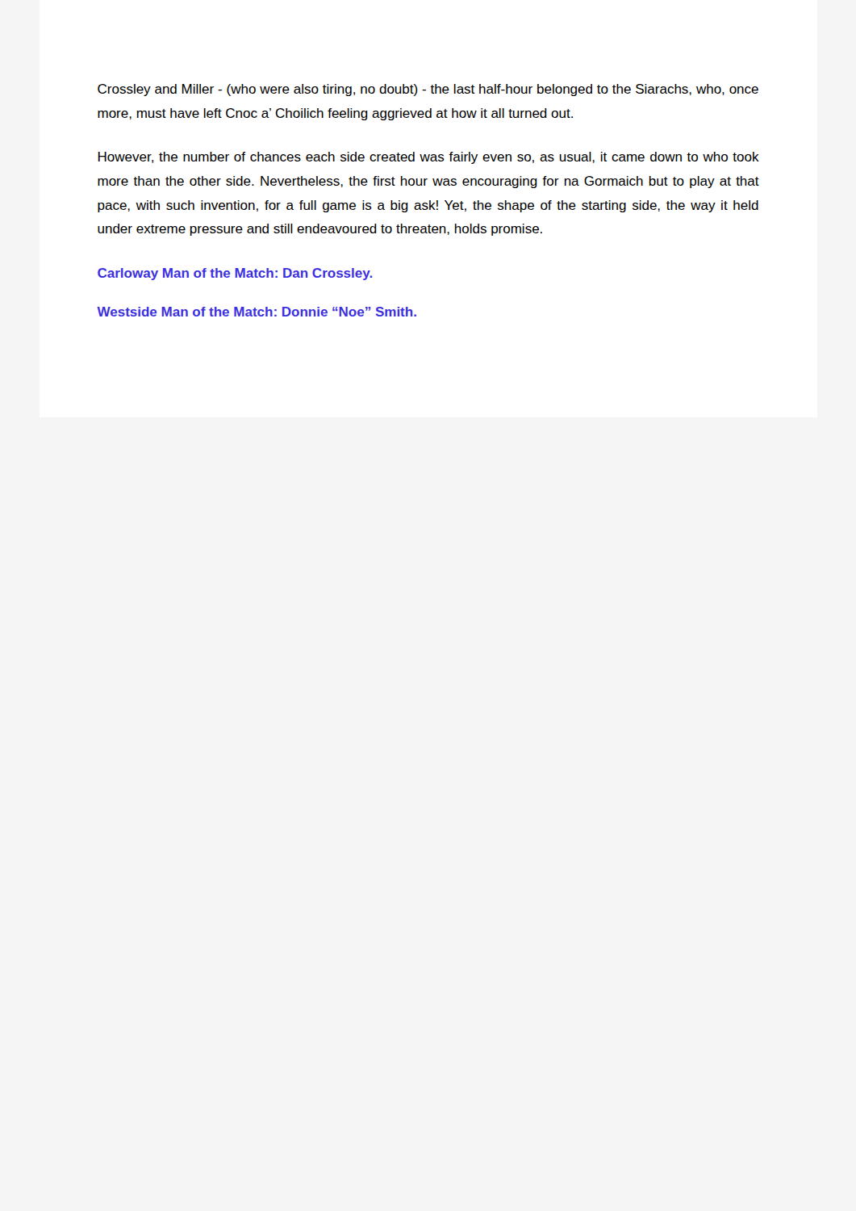Crossley and Miller - (who were also tiring, no doubt) - the last half-hour belonged to the Siarachs, who, once more, must have left Cnoc a’ Choilich feeling aggrieved at how it all turned out.
However, the number of chances each side created was fairly even so, as usual, it came down to who took more than the other side. Nevertheless, the first hour was encouraging for na Gormaich but to play at that pace, with such invention, for a full game is a big ask! Yet, the shape of the starting side, the way it held under extreme pressure and still endeavoured to threaten, holds promise.
Carloway Man of the Match: Dan Crossley.
Westside Man of the Match: Donnie “Noe” Smith.